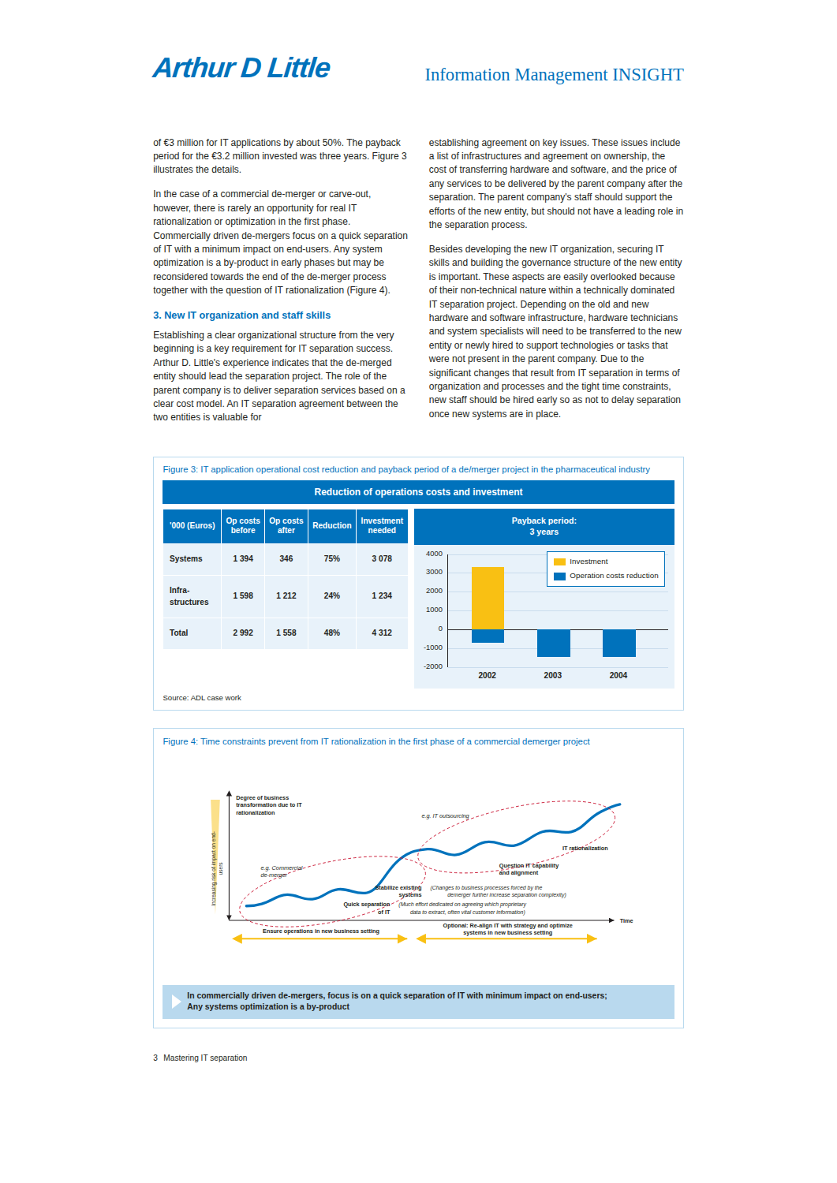Arthur D Little
Information Management INSIGHT
of €3 million for IT applications by about 50%. The payback period for the €3.2 million invested was three years. Figure 3 illustrates the details.
In the case of a commercial de-merger or carve-out, however, there is rarely an opportunity for real IT rationalization or optimization in the first phase. Commercially driven de-mergers focus on a quick separation of IT with a minimum impact on end-users. Any system optimization is a by-product in early phases but may be reconsidered towards the end of the de-merger process together with the question of IT rationalization (Figure 4).
3. New IT organization and staff skills
Establishing a clear organizational structure from the very beginning is a key requirement for IT separation success. Arthur D. Little's experience indicates that the de-merged entity should lead the separation project. The role of the parent company is to deliver separation services based on a clear cost model. An IT separation agreement between the two entities is valuable for
establishing agreement on key issues. These issues include a list of infrastructures and agreement on ownership, the cost of transferring hardware and software, and the price of any services to be delivered by the parent company after the separation. The parent company's staff should support the efforts of the new entity, but should not have a leading role in the separation process.
Besides developing the new IT organization, securing IT skills and building the governance structure of the new entity is important. These aspects are easily overlooked because of their non-technical nature within a technically dominated IT separation project. Depending on the old and new hardware and software infrastructure, hardware technicians and system specialists will need to be transferred to the new entity or newly hired to support technologies or tasks that were not present in the parent company. Due to the significant changes that result from IT separation in terms of organization and processes and the tight time constraints, new staff should be hired early so as not to delay separation once new systems are in place.
Figure 3: IT application operational cost reduction and payback period of a de/merger project in the pharmaceutical industry
Reduction of operations costs and investment
| '000 (Euros) | Op costs before | Op costs after | Reduction | Investment needed |
| --- | --- | --- | --- | --- |
| Systems | 1 394 | 346 | 75% | 3 078 |
| Infra- structures | 1 598 | 1 212 | 24% | 1 234 |
| Total | 2 992 | 1 558 | 48% | 4 312 |
Payback period:
3 years
Investment
Operation costs reduction
4000 3000 2000 1000 0 -1000 -2000
2002 2003 2004
Source: ADL case work
Figure 4: Time constraints prevent from IT rationalization in the first phase of a commercial demerger project
Increasing risk of impact on end- users Degree of business transformation due to IT rationalization Time e.g. Commercial de-merger e.g. IT outsourcing IT rationalization Question IT capability and alignment Stabilize existing systems (Changes to business processes forced by the demerger further increase separation complexity) Quick separation of IT (Much effort dedicated on agreeing which proprietary data to extract, often vital customer information) Ensure operations in new business setting Optional: Re-align IT with strategy and optimize systems in new business setting
In commercially driven de-mergers, focus is on a quick separation of IT with minimum impact on end-users;
Any systems optimization is a by-product
3 Mastering IT separation